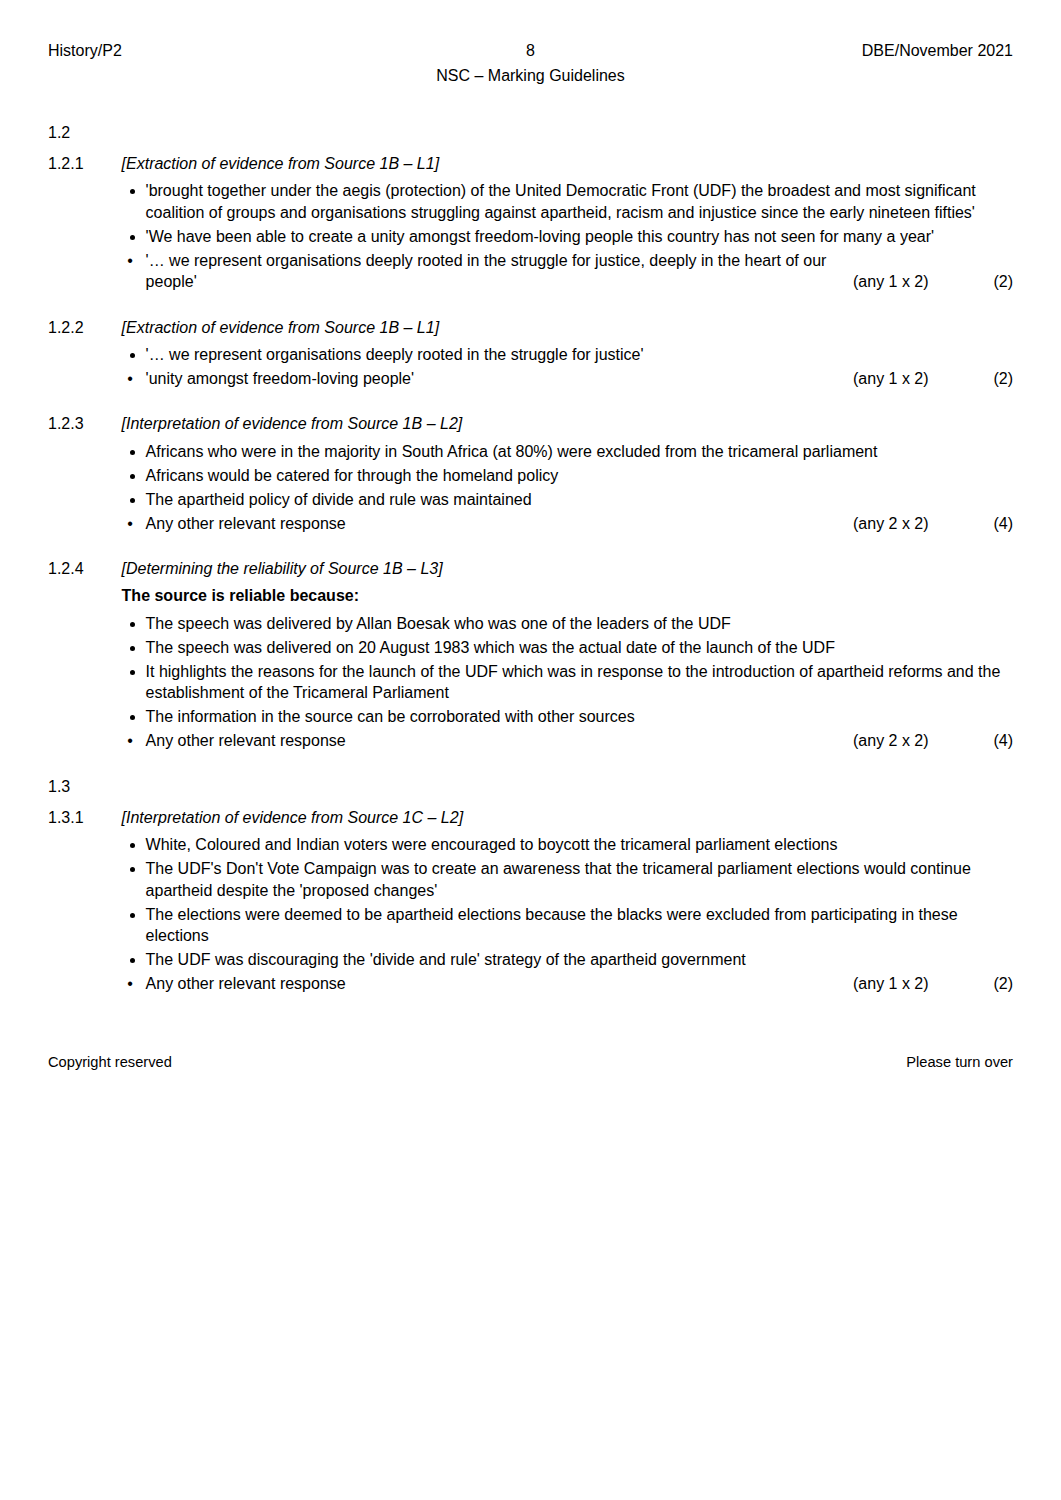History/P2
8
DBE/November 2021
NSC – Marking Guidelines
1.2
1.2.1
[Extraction of evidence from Source 1B – L1]
'brought together under the aegis (protection) of the United Democratic Front (UDF) the broadest and most significant coalition of groups and organisations struggling against apartheid, racism and injustice since the early nineteen fifties'
'We have been able to create a unity amongst freedom-loving people this country has not seen for many a year'
'… we represent organisations deeply rooted in the struggle for justice, deeply in the heart of our people'
(any 1 x 2)
(2)
1.2.2
[Extraction of evidence from Source 1B – L1]
'… we represent organisations deeply rooted in the struggle for justice'
'unity amongst freedom-loving people'
(any 1 x 2)
(2)
1.2.3
[Interpretation of evidence from Source 1B – L2]
Africans who were in the majority in South Africa (at 80%) were excluded from the tricameral parliament
Africans would be catered for through the homeland policy
The apartheid policy of divide and rule was maintained
Any other relevant response
(any 2 x 2)
(4)
1.2.4
[Determining the reliability of Source 1B – L3]
The source is reliable because:
The speech was delivered by Allan Boesak who was one of the leaders of the UDF
The speech was delivered on 20 August 1983 which was the actual date of the launch of the UDF
It highlights the reasons for the launch of the UDF which was in response to the introduction of apartheid reforms and the establishment of the Tricameral Parliament
The information in the source can be corroborated with other sources
Any other relevant response
(any 2 x 2)
(4)
1.3
1.3.1
[Interpretation of evidence from Source 1C – L2]
White, Coloured and Indian voters were encouraged to boycott the tricameral parliament elections
The UDF's Don't Vote Campaign was to create an awareness that the tricameral parliament elections would continue apartheid despite the 'proposed changes'
The elections were deemed to be apartheid elections because the blacks were excluded from participating in these elections
The UDF was discouraging the 'divide and rule' strategy of the apartheid government
Any other relevant response
(any 1 x 2)
(2)
Copyright reserved
Please turn over